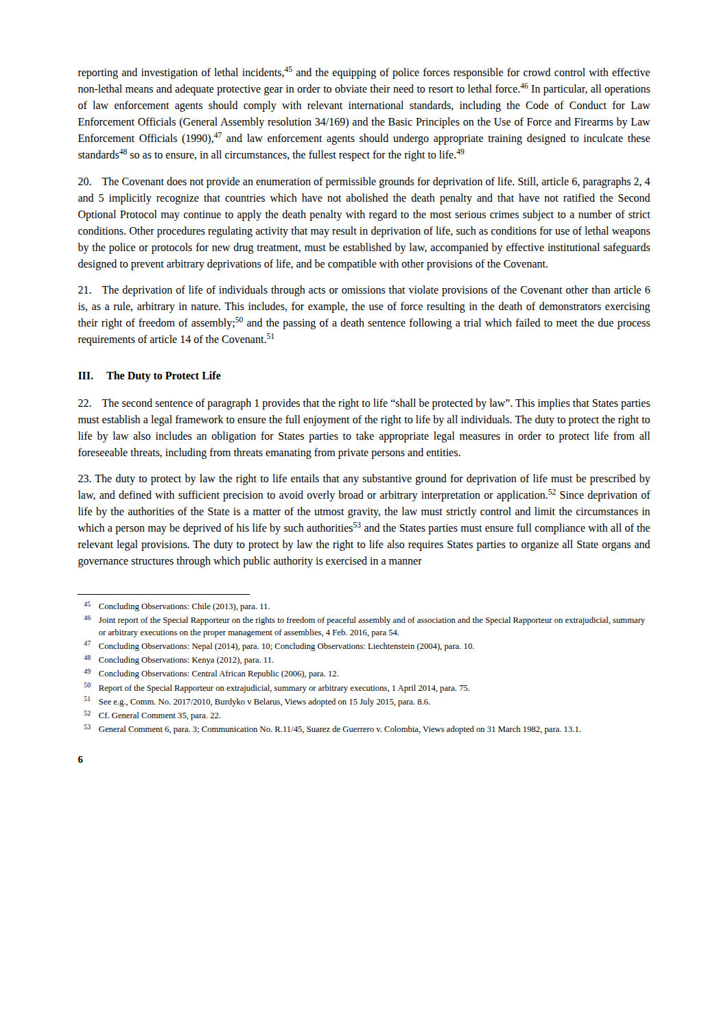reporting and investigation of lethal incidents,45 and the equipping of police forces responsible for crowd control with effective non-lethal means and adequate protective gear in order to obviate their need to resort to lethal force.46 In particular, all operations of law enforcement agents should comply with relevant international standards, including the Code of Conduct for Law Enforcement Officials (General Assembly resolution 34/169) and the Basic Principles on the Use of Force and Firearms by Law Enforcement Officials (1990),47 and law enforcement agents should undergo appropriate training designed to inculcate these standards48 so as to ensure, in all circumstances, the fullest respect for the right to life.49
20. The Covenant does not provide an enumeration of permissible grounds for deprivation of life. Still, article 6, paragraphs 2, 4 and 5 implicitly recognize that countries which have not abolished the death penalty and that have not ratified the Second Optional Protocol may continue to apply the death penalty with regard to the most serious crimes subject to a number of strict conditions. Other procedures regulating activity that may result in deprivation of life, such as conditions for use of lethal weapons by the police or protocols for new drug treatment, must be established by law, accompanied by effective institutional safeguards designed to prevent arbitrary deprivations of life, and be compatible with other provisions of the Covenant.
21. The deprivation of life of individuals through acts or omissions that violate provisions of the Covenant other than article 6 is, as a rule, arbitrary in nature. This includes, for example, the use of force resulting in the death of demonstrators exercising their right of freedom of assembly;50 and the passing of a death sentence following a trial which failed to meet the due process requirements of article 14 of the Covenant.51
III. The Duty to Protect Life
22. The second sentence of paragraph 1 provides that the right to life “shall be protected by law”. This implies that States parties must establish a legal framework to ensure the full enjoyment of the right to life by all individuals. The duty to protect the right to life by law also includes an obligation for States parties to take appropriate legal measures in order to protect life from all foreseeable threats, including from threats emanating from private persons and entities.
23. The duty to protect by law the right to life entails that any substantive ground for deprivation of life must be prescribed by law, and defined with sufficient precision to avoid overly broad or arbitrary interpretation or application.52 Since deprivation of life by the authorities of the State is a matter of the utmost gravity, the law must strictly control and limit the circumstances in which a person may be deprived of his life by such authorities53 and the States parties must ensure full compliance with all of the relevant legal provisions. The duty to protect by law the right to life also requires States parties to organize all State organs and governance structures through which public authority is exercised in a manner
Concluding Observations: Chile (2013), para. 11.
Joint report of the Special Rapporteur on the rights to freedom of peaceful assembly and of association and the Special Rapporteur on extrajudicial, summary or arbitrary executions on the proper management of assemblies, 4 Feb. 2016, para 54.
Concluding Observations: Nepal (2014), para. 10; Concluding Observations: Liechtenstein (2004), para. 10.
Concluding Observations: Kenya (2012), para. 11.
Concluding Observations: Central African Republic (2006), para. 12.
Report of the Special Rapporteur on extrajudicial, summary or arbitrary executions, 1 April 2014, para. 75.
See e.g., Comm. No. 2017/2010, Burdyko v Belarus, Views adopted on 15 July 2015, para. 8.6.
Cf. General Comment 35, para. 22.
General Comment 6, para. 3; Communication No. R.11/45, Suarez de Guerrero v. Colombia, Views adopted on 31 March 1982, para. 13.1.
6